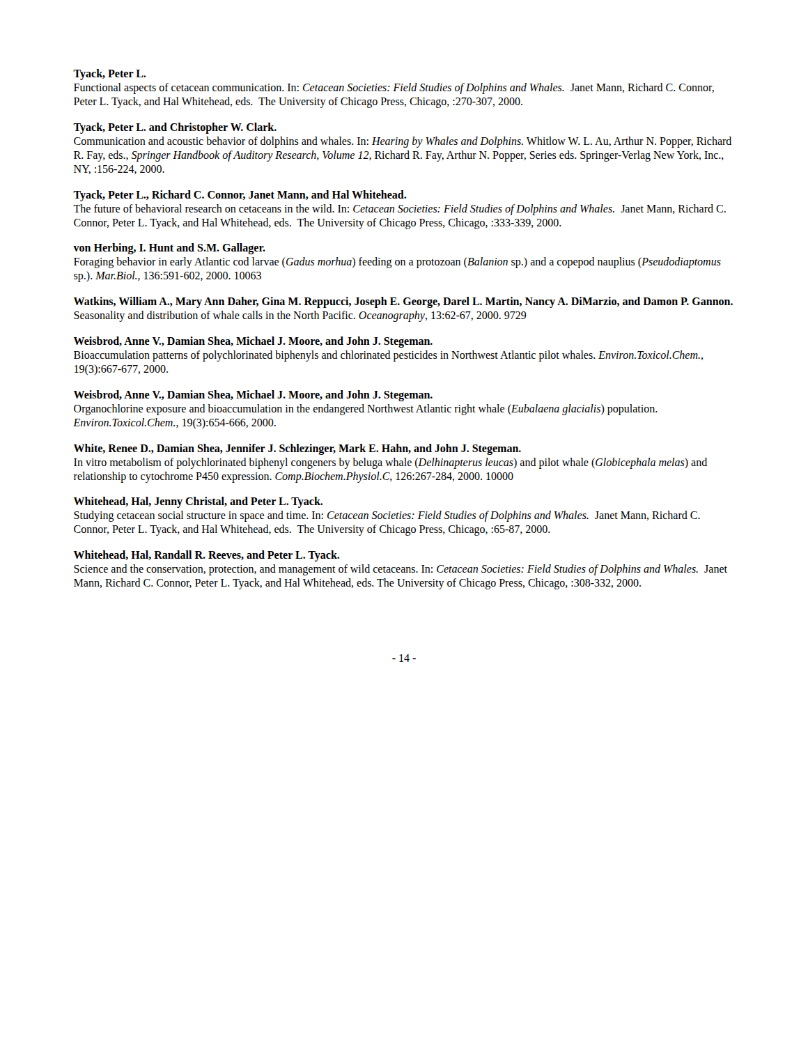Tyack, Peter L.
Functional aspects of cetacean communication. In: Cetacean Societies: Field Studies of Dolphins and Whales. Janet Mann, Richard C. Connor, Peter L. Tyack, and Hal Whitehead, eds. The University of Chicago Press, Chicago, :270-307, 2000.
Tyack, Peter L. and Christopher W. Clark.
Communication and acoustic behavior of dolphins and whales. In: Hearing by Whales and Dolphins. Whitlow W. L. Au, Arthur N. Popper, Richard R. Fay, eds., Springer Handbook of Auditory Research, Volume 12, Richard R. Fay, Arthur N. Popper, Series eds. Springer-Verlag New York, Inc., NY, :156-224, 2000.
Tyack, Peter L., Richard C. Connor, Janet Mann, and Hal Whitehead.
The future of behavioral research on cetaceans in the wild. In: Cetacean Societies: Field Studies of Dolphins and Whales. Janet Mann, Richard C. Connor, Peter L. Tyack, and Hal Whitehead, eds. The University of Chicago Press, Chicago, :333-339, 2000.
von Herbing, I. Hunt and S.M. Gallager.
Foraging behavior in early Atlantic cod larvae (Gadus morhua) feeding on a protozoan (Balanion sp.) and a copepod nauplius (Pseudodiaptomus sp.). Mar.Biol., 136:591-602, 2000. 10063
Watkins, William A., Mary Ann Daher, Gina M. Reppucci, Joseph E. George, Darel L. Martin, Nancy A. DiMarzio, and Damon P. Gannon.
Seasonality and distribution of whale calls in the North Pacific. Oceanography, 13:62-67, 2000. 9729
Weisbrod, Anne V., Damian Shea, Michael J. Moore, and John J. Stegeman.
Bioaccumulation patterns of polychlorinated biphenyls and chlorinated pesticides in Northwest Atlantic pilot whales. Environ.Toxicol.Chem., 19(3):667-677, 2000.
Weisbrod, Anne V., Damian Shea, Michael J. Moore, and John J. Stegeman.
Organochlorine exposure and bioaccumulation in the endangered Northwest Atlantic right whale (Eubalaena glacialis) population. Environ.Toxicol.Chem., 19(3):654-666, 2000.
White, Renee D., Damian Shea, Jennifer J. Schlezinger, Mark E. Hahn, and John J. Stegeman.
In vitro metabolism of polychlorinated biphenyl congeners by beluga whale (Delhinapterus leucas) and pilot whale (Globicephala melas) and relationship to cytochrome P450 expression. Comp.Biochem.Physiol.C, 126:267-284, 2000. 10000
Whitehead, Hal, Jenny Christal, and Peter L. Tyack.
Studying cetacean social structure in space and time. In: Cetacean Societies: Field Studies of Dolphins and Whales. Janet Mann, Richard C. Connor, Peter L. Tyack, and Hal Whitehead, eds. The University of Chicago Press, Chicago, :65-87, 2000.
Whitehead, Hal, Randall R. Reeves, and Peter L. Tyack.
Science and the conservation, protection, and management of wild cetaceans. In: Cetacean Societies: Field Studies of Dolphins and Whales. Janet Mann, Richard C. Connor, Peter L. Tyack, and Hal Whitehead, eds. The University of Chicago Press, Chicago, :308-332, 2000.
- 14 -